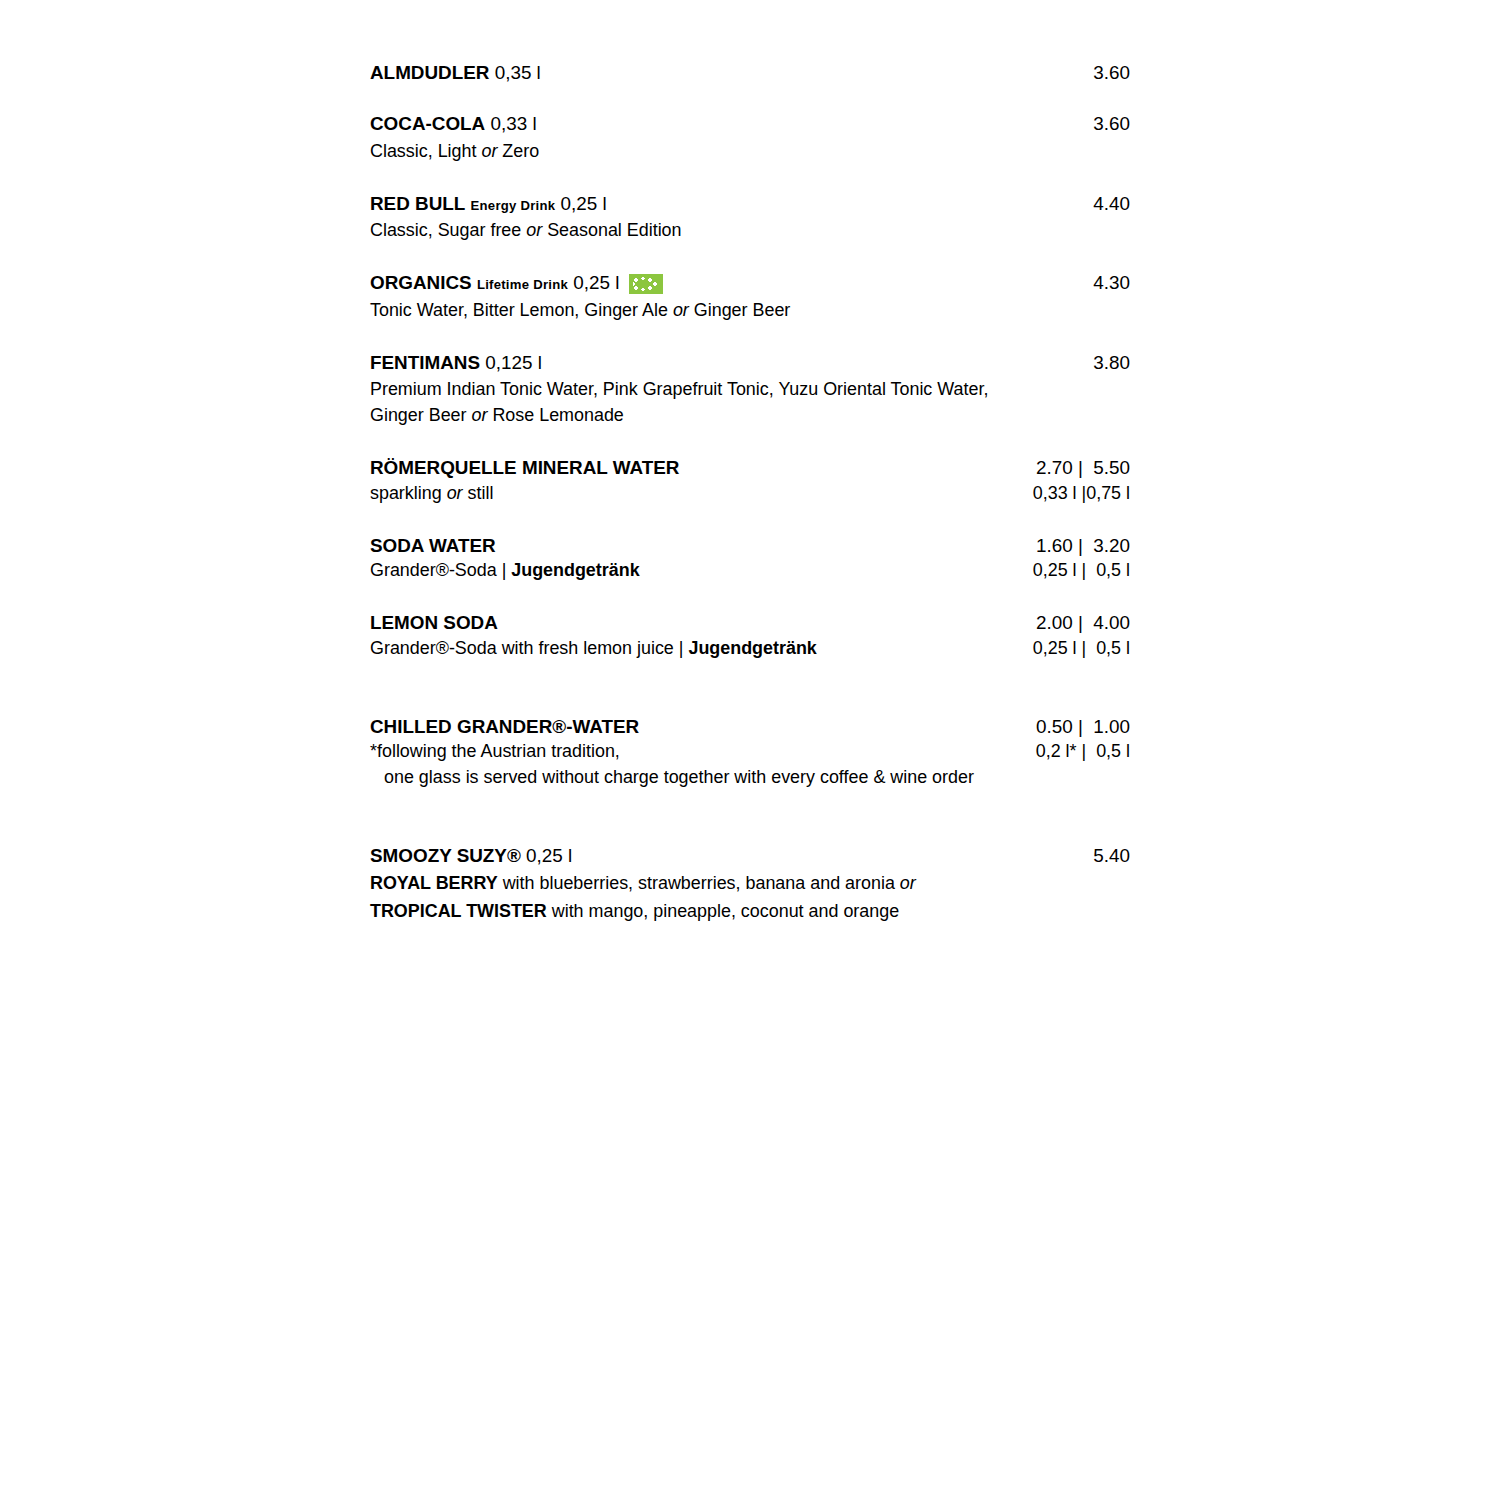ALMDUDLER 0,35 l
3.60
COCA-COLA 0,33 l
3.60
Classic, Light or Zero
RED BULL Energy Drink 0,25 l
4.40
Classic, Sugar free or Seasonal Edition
ORGANICS Lifetime Drink 0,25 l
4.30
Tonic Water, Bitter Lemon, Ginger Ale or Ginger Beer
FENTIMANS 0,125 l
3.80
Premium Indian Tonic Water, Pink Grapefruit Tonic, Yuzu Oriental Tonic Water,
Ginger Beer or Rose Lemonade
RÖMERQUELLE MINERAL WATER
2.70 | 5.50
sparkling or still
0,33 l |0,75 l
SODA WATER
1.60 | 3.20
Grander®-Soda | Jugendgetränk
0,25 l | 0,5 l
LEMON SODA
2.00 | 4.00
Grander®-Soda with fresh lemon juice | Jugendgetränk
0,25 l | 0,5 l
CHILLED GRANDER®-WATER
0.50 | 1.00
*following the Austrian tradition,
0,2 l* | 0,5 l
one glass is served without charge together with every coffee & wine order
SMOOZY SUZY® 0,25 l
5.40
ROYAL BERRY with blueberries, strawberries, banana and aronia or
TROPICAL TWISTER with mango, pineapple, coconut and orange